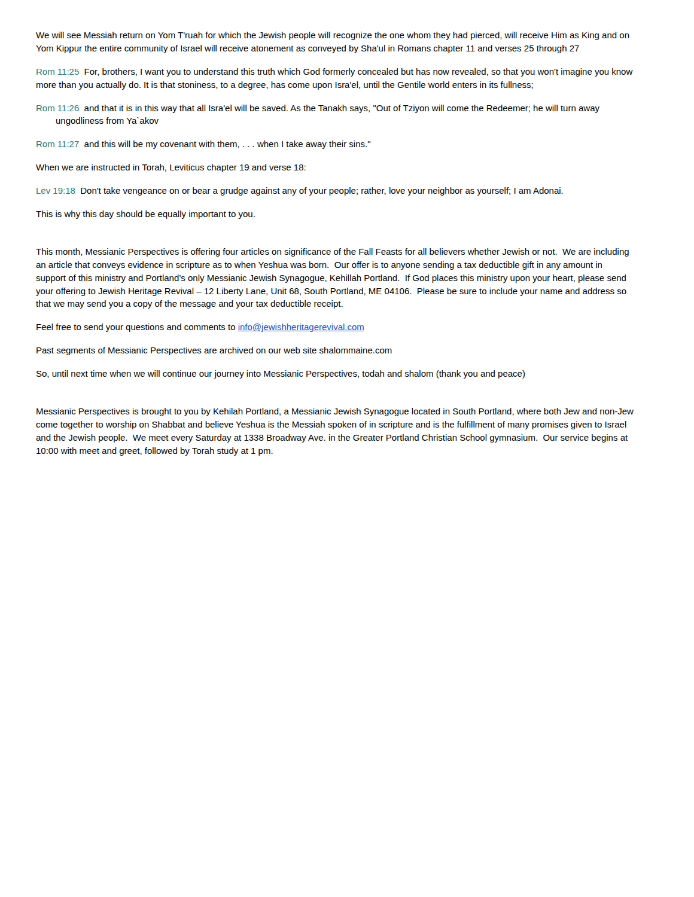We will see Messiah return on Yom T'ruah for which the Jewish people will recognize the one whom they had pierced, will receive Him as King and on Yom Kippur the entire community of Israel will receive atonement as conveyed by Sha'ul in Romans chapter 11 and verses 25 through 27
Rom 11:25 For, brothers, I want you to understand this truth which God formerly concealed but has now revealed, so that you won't imagine you know more than you actually do. It is that stoniness, to a degree, has come upon Isra'el, until the Gentile world enters in its fullness;
Rom 11:26 and that it is in this way that all Isra'el will be saved. As the Tanakh says, "Out of Tziyon will come the Redeemer; he will turn away ungodliness from Ya`akov
Rom 11:27 and this will be my covenant with them, . . . when I take away their sins."
When we are instructed in Torah, Leviticus chapter 19 and verse 18:
Lev 19:18 Don't take vengeance on or bear a grudge against any of your people; rather, love your neighbor as yourself; I am Adonai.
This is why this day should be equally important to you.
This month, Messianic Perspectives is offering four articles on significance of the Fall Feasts for all believers whether Jewish or not. We are including an article that conveys evidence in scripture as to when Yeshua was born. Our offer is to anyone sending a tax deductible gift in any amount in support of this ministry and Portland’s only Messianic Jewish Synagogue, Kehillah Portland. If God places this ministry upon your heart, please send your offering to Jewish Heritage Revival – 12 Liberty Lane, Unit 68, South Portland, ME 04106. Please be sure to include your name and address so that we may send you a copy of the message and your tax deductible receipt.
Feel free to send your questions and comments to info@jewishheritagerevival.com
Past segments of Messianic Perspectives are archived on our web site shalommaine.com
So, until next time when we will continue our journey into Messianic Perspectives, todah and shalom (thank you and peace)
Messianic Perspectives is brought to you by Kehilah Portland, a Messianic Jewish Synagogue located in South Portland, where both Jew and non-Jew come together to worship on Shabbat and believe Yeshua is the Messiah spoken of in scripture and is the fulfillment of many promises given to Israel and the Jewish people. We meet every Saturday at 1338 Broadway Ave. in the Greater Portland Christian School gymnasium. Our service begins at 10:00 with meet and greet, followed by Torah study at 1 pm.